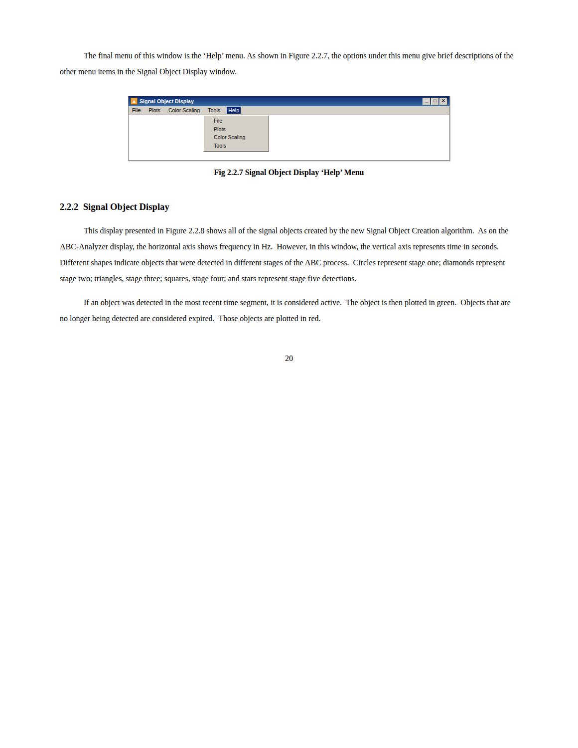The final menu of this window is the ‘Help’ menu. As shown in Figure 2.2.7, the options under this menu give brief descriptions of the other menu items in the Signal Object Display window.
▲ Signal Object Display _□✕
File Plots Color Scaling Tools Help
File
Plots
Color Scaling
Tools
Fig 2.2.7 Signal Object Display ‘Help’ Menu
2.2.2 Signal Object Display
This display presented in Figure 2.2.8 shows all of the signal objects created by the new Signal Object Creation algorithm. As on the ABC-Analyzer display, the horizontal axis shows frequency in Hz. However, in this window, the vertical axis represents time in seconds. Different shapes indicate objects that were detected in different stages of the ABC process. Circles represent stage one; diamonds represent stage two; triangles, stage three; squares, stage four; and stars represent stage five detections.
If an object was detected in the most recent time segment, it is considered active. The object is then plotted in green. Objects that are no longer being detected are considered expired. Those objects are plotted in red.
20